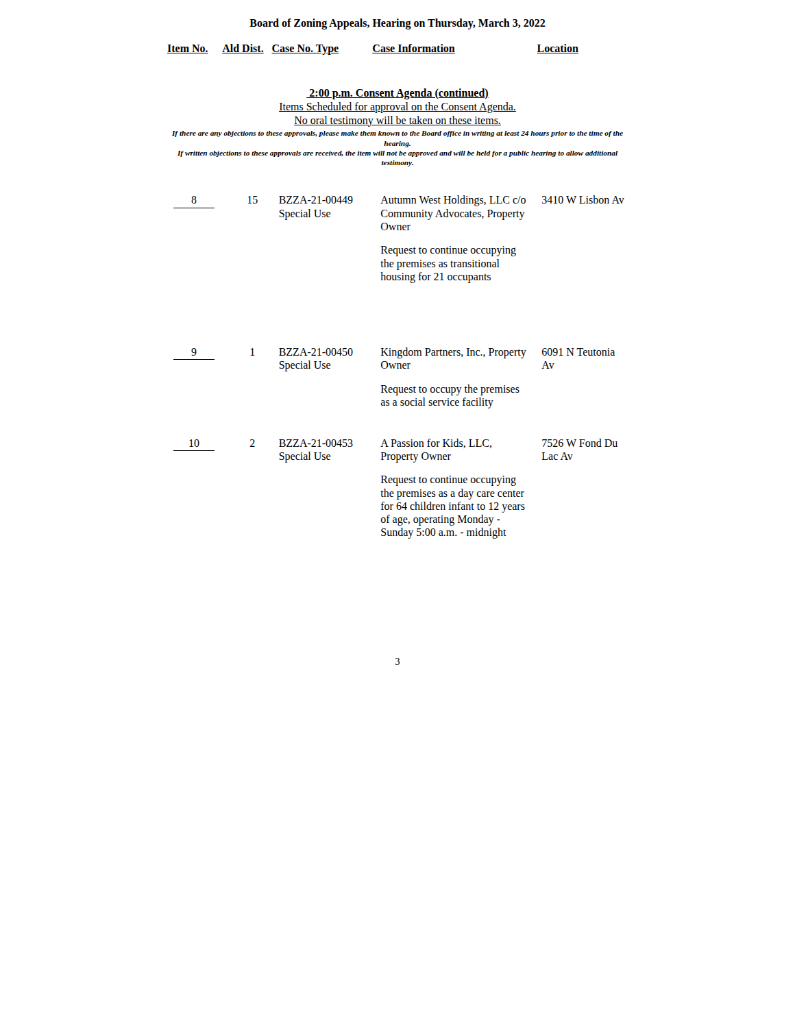Board of Zoning Appeals, Hearing on Thursday, March 3, 2022
| Item No. | Ald Dist. | Case No. Type | Case Information | Location |
| --- | --- | --- | --- | --- |
2:00 p.m. Consent Agenda (continued)
Items Scheduled for approval on the Consent Agenda.
No oral testimony will be taken on these items.
If there are any objections to these approvals, please make them known to the Board office in writing at least 24 hours prior to the time of the hearing.
If written objections to these approvals are received, the item will not be approved and will be held for a public hearing to allow additional testimony.
| 8 | 15 | BZZA-21-00449 Special Use | Autumn West Holdings, LLC c/o Community Advocates, Property Owner Request to continue occupying the premises as transitional housing for 21 occupants | 3410 W Lisbon Av |
| 9 | 1 | BZZA-21-00450 Special Use | Kingdom Partners, Inc., Property Owner Request to occupy the premises as a social service facility | 6091 N Teutonia Av |
| 10 | 2 | BZZA-21-00453 Special Use | A Passion for Kids, LLC, Property Owner Request to continue occupying the premises as a day care center for 64 children infant to 12 years of age, operating Monday - Sunday 5:00 a.m. - midnight | 7526 W Fond Du Lac Av |
3